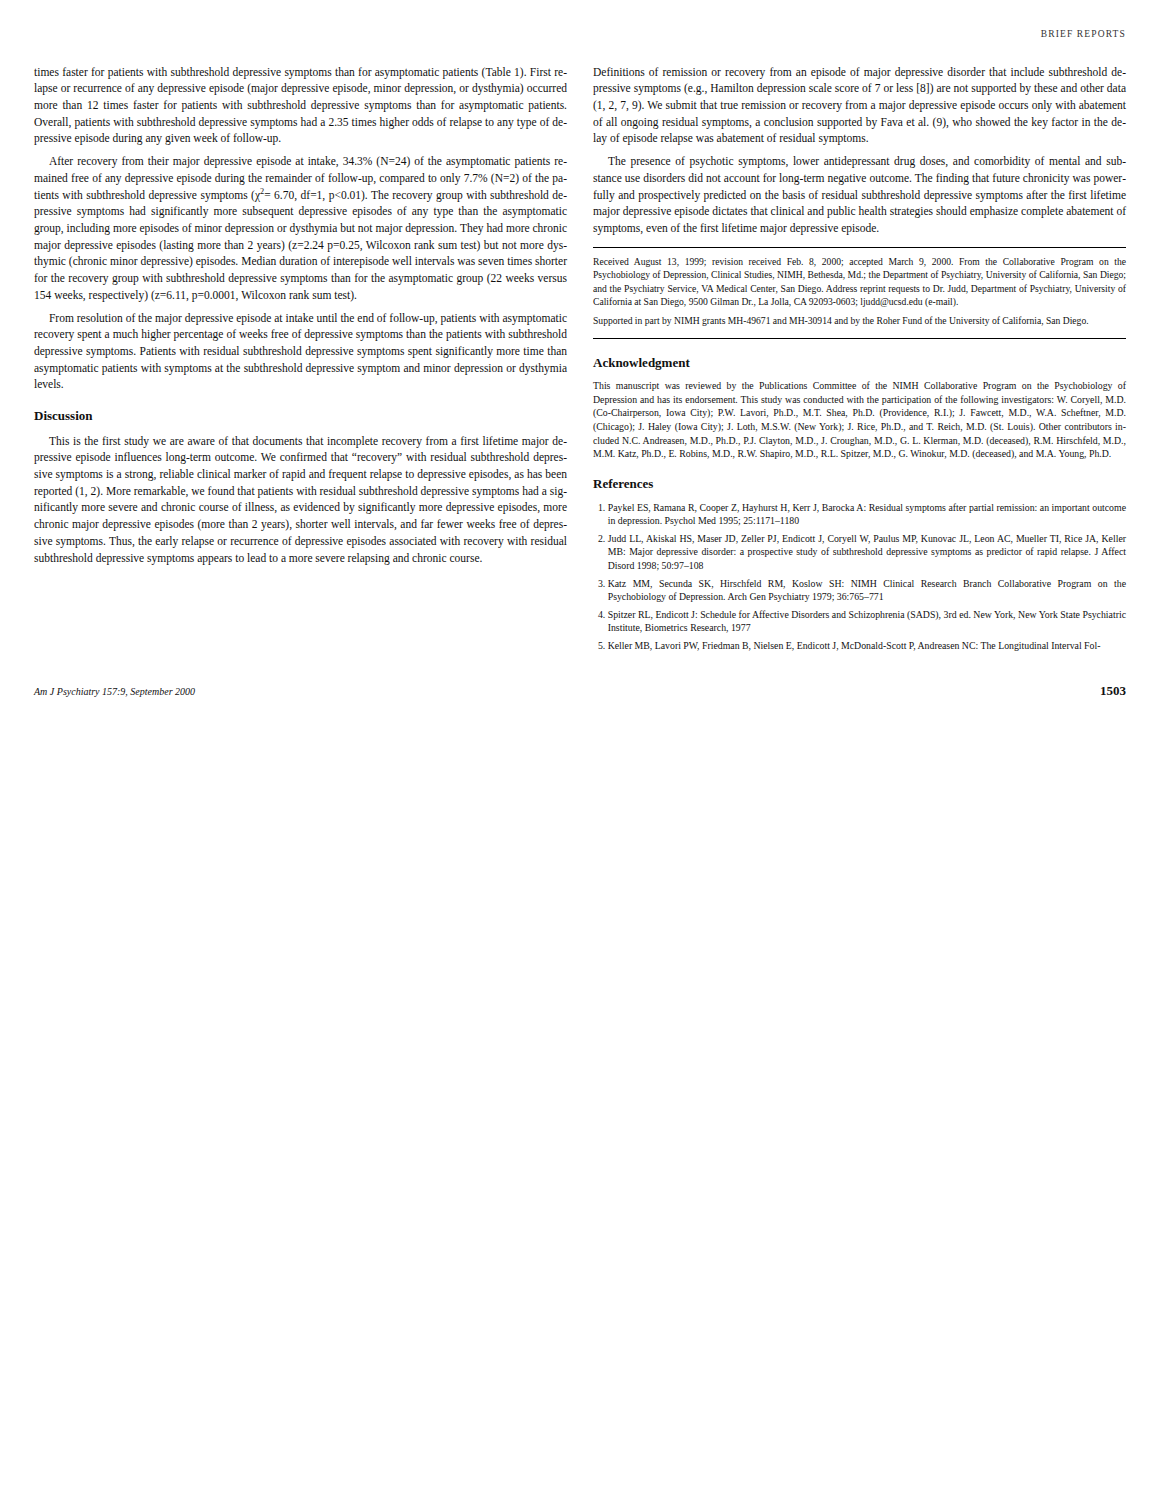BRIEF REPORTS
times faster for patients with subthreshold depressive symptoms than for asymptomatic patients (Table 1). First relapse or recurrence of any depressive episode (major depressive episode, minor depression, or dysthymia) occurred more than 12 times faster for patients with subthreshold depressive symptoms than for asymptomatic patients. Overall, patients with subthreshold depressive symptoms had a 2.35 times higher odds of relapse to any type of depressive episode during any given week of follow-up.
After recovery from their major depressive episode at intake, 34.3% (N=24) of the asymptomatic patients remained free of any depressive episode during the remainder of follow-up, compared to only 7.7% (N=2) of the patients with subthreshold depressive symptoms (χ2= 6.70, df=1, p<0.01). The recovery group with subthreshold depressive symptoms had significantly more subsequent depressive episodes of any type than the asymptomatic group, including more episodes of minor depression or dysthymia but not major depression. They had more chronic major depressive episodes (lasting more than 2 years) (z=2.24 p=0.25, Wilcoxon rank sum test) but not more dysthymic (chronic minor depressive) episodes. Median duration of interepisode well intervals was seven times shorter for the recovery group with subthreshold depressive symptoms than for the asymptomatic group (22 weeks versus 154 weeks, respectively) (z=6.11, p=0.0001, Wilcoxon rank sum test).
From resolution of the major depressive episode at intake until the end of follow-up, patients with asymptomatic recovery spent a much higher percentage of weeks free of depressive symptoms than the patients with subthreshold depressive symptoms. Patients with residual subthreshold depressive symptoms spent significantly more time than asymptomatic patients with symptoms at the subthreshold depressive symptom and minor depression or dysthymia levels.
Discussion
This is the first study we are aware of that documents that incomplete recovery from a first lifetime major depressive episode influences long-term outcome. We confirmed that “recovery” with residual subthreshold depressive symptoms is a strong, reliable clinical marker of rapid and frequent relapse to depressive episodes, as has been reported (1, 2). More remarkable, we found that patients with residual subthreshold depressive symptoms had a significantly more severe and chronic course of illness, as evidenced by significantly more depressive episodes, more chronic major depressive episodes (more than 2 years), shorter well intervals, and far fewer weeks free of depressive symptoms. Thus, the early relapse or recurrence of depressive episodes associated with recovery with residual subthreshold depressive symptoms appears to lead to a more severe relapsing and chronic course.
Definitions of remission or recovery from an episode of major depressive disorder that include subthreshold depressive symptoms (e.g., Hamilton depression scale score of 7 or less [8]) are not supported by these and other data (1, 2, 7, 9). We submit that true remission or recovery from a major depressive episode occurs only with abatement of all ongoing residual symptoms, a conclusion supported by Fava et al. (9), who showed the key factor in the delay of episode relapse was abatement of residual symptoms.
The presence of psychotic symptoms, lower antidepressant drug doses, and comorbidity of mental and substance use disorders did not account for long-term negative outcome. The finding that future chronicity was powerfully and prospectively predicted on the basis of residual subthreshold depressive symptoms after the first lifetime major depressive episode dictates that clinical and public health strategies should emphasize complete abatement of symptoms, even of the first lifetime major depressive episode.
Received August 13, 1999; revision received Feb. 8, 2000; accepted March 9, 2000. From the Collaborative Program on the Psychobiology of Depression, Clinical Studies, NIMH, Bethesda, Md.; the Department of Psychiatry, University of California, San Diego; and the Psychiatry Service, VA Medical Center, San Diego. Address reprint requests to Dr. Judd, Department of Psychiatry, University of California at San Diego, 9500 Gilman Dr., La Jolla, CA 92093-0603; ljudd@ucsd.edu (e-mail).
Supported in part by NIMH grants MH-49671 and MH-30914 and by the Roher Fund of the University of California, San Diego.
Acknowledgment
This manuscript was reviewed by the Publications Committee of the NIMH Collaborative Program on the Psychobiology of Depression and has its endorsement. This study was conducted with the participation of the following investigators: W. Coryell, M.D. (Co-Chairperson, Iowa City); P.W. Lavori, Ph.D., M.T. Shea, Ph.D. (Providence, R.I.); J. Fawcett, M.D., W.A. Scheftner, M.D. (Chicago); J. Haley (Iowa City); J. Loth, M.S.W. (New York); J. Rice, Ph.D., and T. Reich, M.D. (St. Louis). Other contributors included N.C. Andreasen, M.D., Ph.D., P.J. Clayton, M.D., J. Croughan, M.D., G. L. Klerman, M.D. (deceased), R.M. Hirschfeld, M.D., M.M. Katz, Ph.D., E. Robins, M.D., R.W. Shapiro, M.D., R.L. Spitzer, M.D., G. Winokur, M.D. (deceased), and M.A. Young, Ph.D.
References
Paykel ES, Ramana R, Cooper Z, Hayhurst H, Kerr J, Barocka A: Residual symptoms after partial remission: an important outcome in depression. Psychol Med 1995; 25:1171–1180
Judd LL, Akiskal HS, Maser JD, Zeller PJ, Endicott J, Coryell W, Paulus MP, Kunovac JL, Leon AC, Mueller TI, Rice JA, Keller MB: Major depressive disorder: a prospective study of subthreshold depressive symptoms as predictor of rapid relapse. J Affect Disord 1998; 50:97–108
Katz MM, Secunda SK, Hirschfeld RM, Koslow SH: NIMH Clinical Research Branch Collaborative Program on the Psychobiology of Depression. Arch Gen Psychiatry 1979; 36:765–771
Spitzer RL, Endicott J: Schedule for Affective Disorders and Schizophrenia (SADS), 3rd ed. New York, New York State Psychiatric Institute, Biometrics Research, 1977
Keller MB, Lavori PW, Friedman B, Nielsen E, Endicott J, McDonald-Scott P, Andreasen NC: The Longitudinal Interval Fol-
Am J Psychiatry 157:9, September 2000
1503